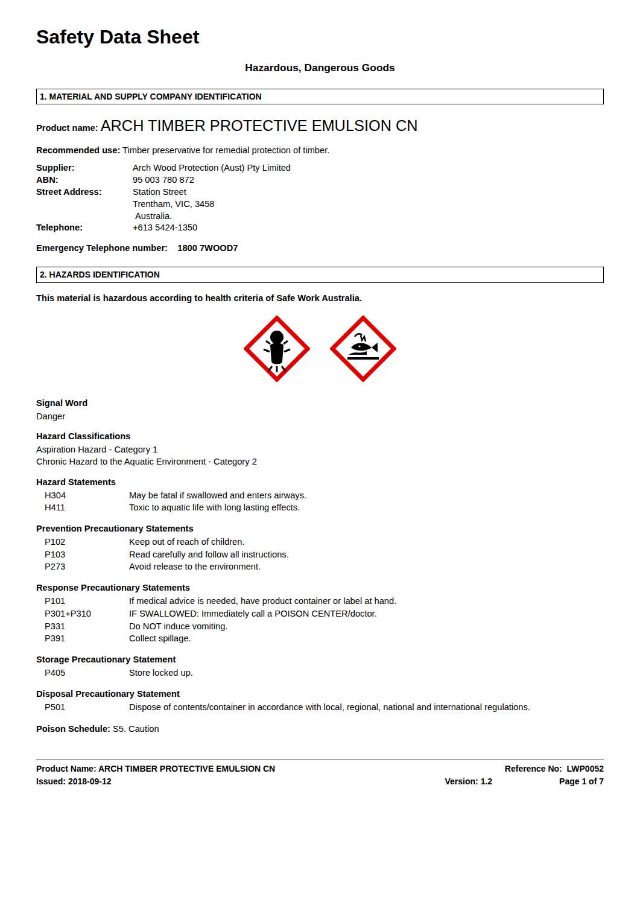Safety Data Sheet
Hazardous, Dangerous Goods
1. MATERIAL AND SUPPLY COMPANY IDENTIFICATION
Product name: ARCH TIMBER PROTECTIVE EMULSION CN
Recommended use: Timber preservative for remedial protection of timber.
| Supplier: | Arch Wood Protection (Aust) Pty Limited |
| ABN: | 95 003 780 872 |
| Street Address: | Station Street |
| | Trentham, VIC, 3458 |
| | Australia. |
| Telephone: | +613 5424-1350 |
Emergency Telephone number: 1800 7WOOD7
2. HAZARDS IDENTIFICATION
This material is hazardous according to health criteria of Safe Work Australia.
Signal Word
Danger
Hazard Classifications
Aspiration Hazard - Category 1
Chronic Hazard to the Aquatic Environment - Category 2
Hazard Statements
| H304 | May be fatal if swallowed and enters airways. |
| H411 | Toxic to aquatic life with long lasting effects. |
Prevention Precautionary Statements
| P102 | Keep out of reach of children. |
| P103 | Read carefully and follow all instructions. |
| P273 | Avoid release to the environment. |
Response Precautionary Statements
| P101 | If medical advice is needed, have product container or label at hand. |
| P301+P310 | IF SWALLOWED: Immediately call a POISON CENTER/doctor. |
| P331 | Do NOT induce vomiting. |
| P391 | Collect spillage. |
Storage Precautionary Statement
| P405 | Store locked up. |
Disposal Precautionary Statement
| P501 | Dispose of contents/container in accordance with local, regional, national and international regulations. |
Poison Schedule: S5. Caution
| Product Name: ARCH TIMBER PROTECTIVE EMULSION CN | Reference No: LWP0052 |
| Issued: 2018-09-12 | Version: 1.2 Page 1 of 7 |